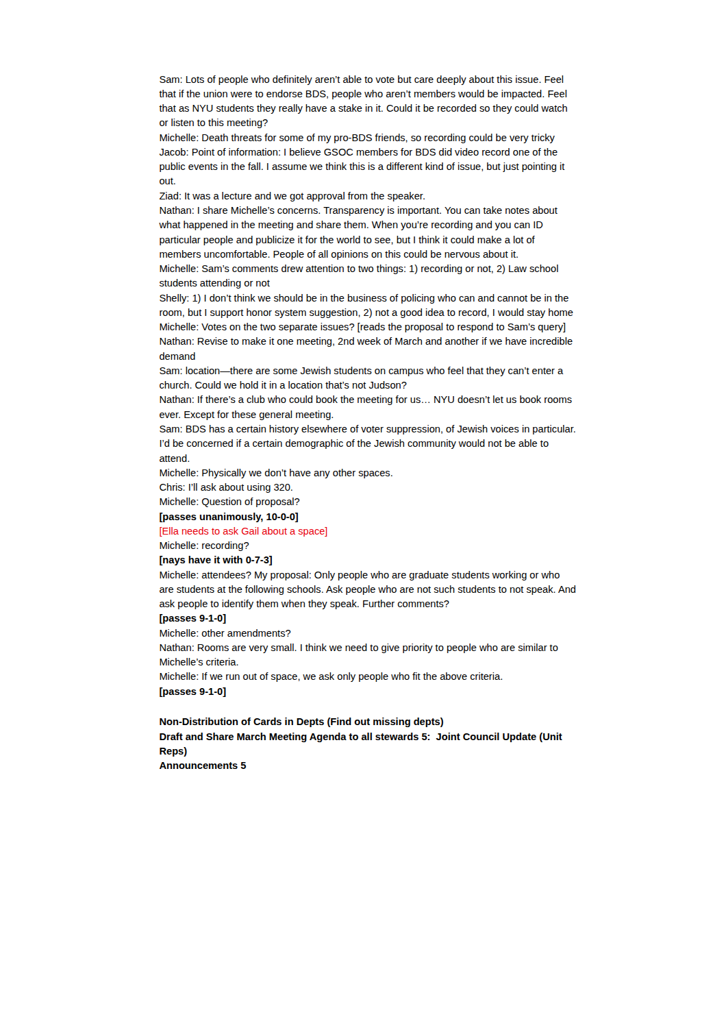Sam: Lots of people who definitely aren’t able to vote but care deeply about this issue. Feel that if the union were to endorse BDS, people who aren’t members would be impacted. Feel that as NYU students they really have a stake in it. Could it be recorded so they could watch or listen to this meeting?
Michelle: Death threats for some of my pro-BDS friends, so recording could be very tricky
Jacob: Point of information: I believe GSOC members for BDS did video record one of the public events in the fall. I assume we think this is a different kind of issue, but just pointing it out.
Ziad: It was a lecture and we got approval from the speaker.
Nathan: I share Michelle’s concerns. Transparency is important. You can take notes about what happened in the meeting and share them. When you’re recording and you can ID particular people and publicize it for the world to see, but I think it could make a lot of members uncomfortable. People of all opinions on this could be nervous about it.
Michelle: Sam’s comments drew attention to two things: 1) recording or not, 2) Law school students attending or not
Shelly: 1) I don’t think we should be in the business of policing who can and cannot be in the room, but I support honor system suggestion, 2) not a good idea to record, I would stay home
Michelle: Votes on the two separate issues? [reads the proposal to respond to Sam’s query]
Nathan: Revise to make it one meeting, 2nd week of March and another if we have incredible demand
Sam: location—there are some Jewish students on campus who feel that they can’t enter a church. Could we hold it in a location that’s not Judson?
Nathan: If there’s a club who could book the meeting for us… NYU doesn’t let us book rooms ever. Except for these general meeting.
Sam: BDS has a certain history elsewhere of voter suppression, of Jewish voices in particular. I’d be concerned if a certain demographic of the Jewish community would not be able to attend.
Michelle: Physically we don’t have any other spaces.
Chris: I’ll ask about using 320.
Michelle: Question of proposal?
[passes unanimously, 10-0-0]
[Ella needs to ask Gail about a space]
Michelle: recording?
[nays have it with 0-7-3]
Michelle: attendees? My proposal: Only people who are graduate students working or who are students at the following schools. Ask people who are not such students to not speak. And ask people to identify them when they speak. Further comments?
[passes 9-1-0]
Michelle: other amendments?
Nathan: Rooms are very small. I think we need to give priority to people who are similar to Michelle’s criteria.
Michelle: If we run out of space, we ask only people who fit the above criteria.
[passes 9-1-0]
Non-Distribution of Cards in Depts (Find out missing depts)
Draft and Share March Meeting Agenda to all stewards 5: Joint Council Update (Unit Reps)
Announcements 5